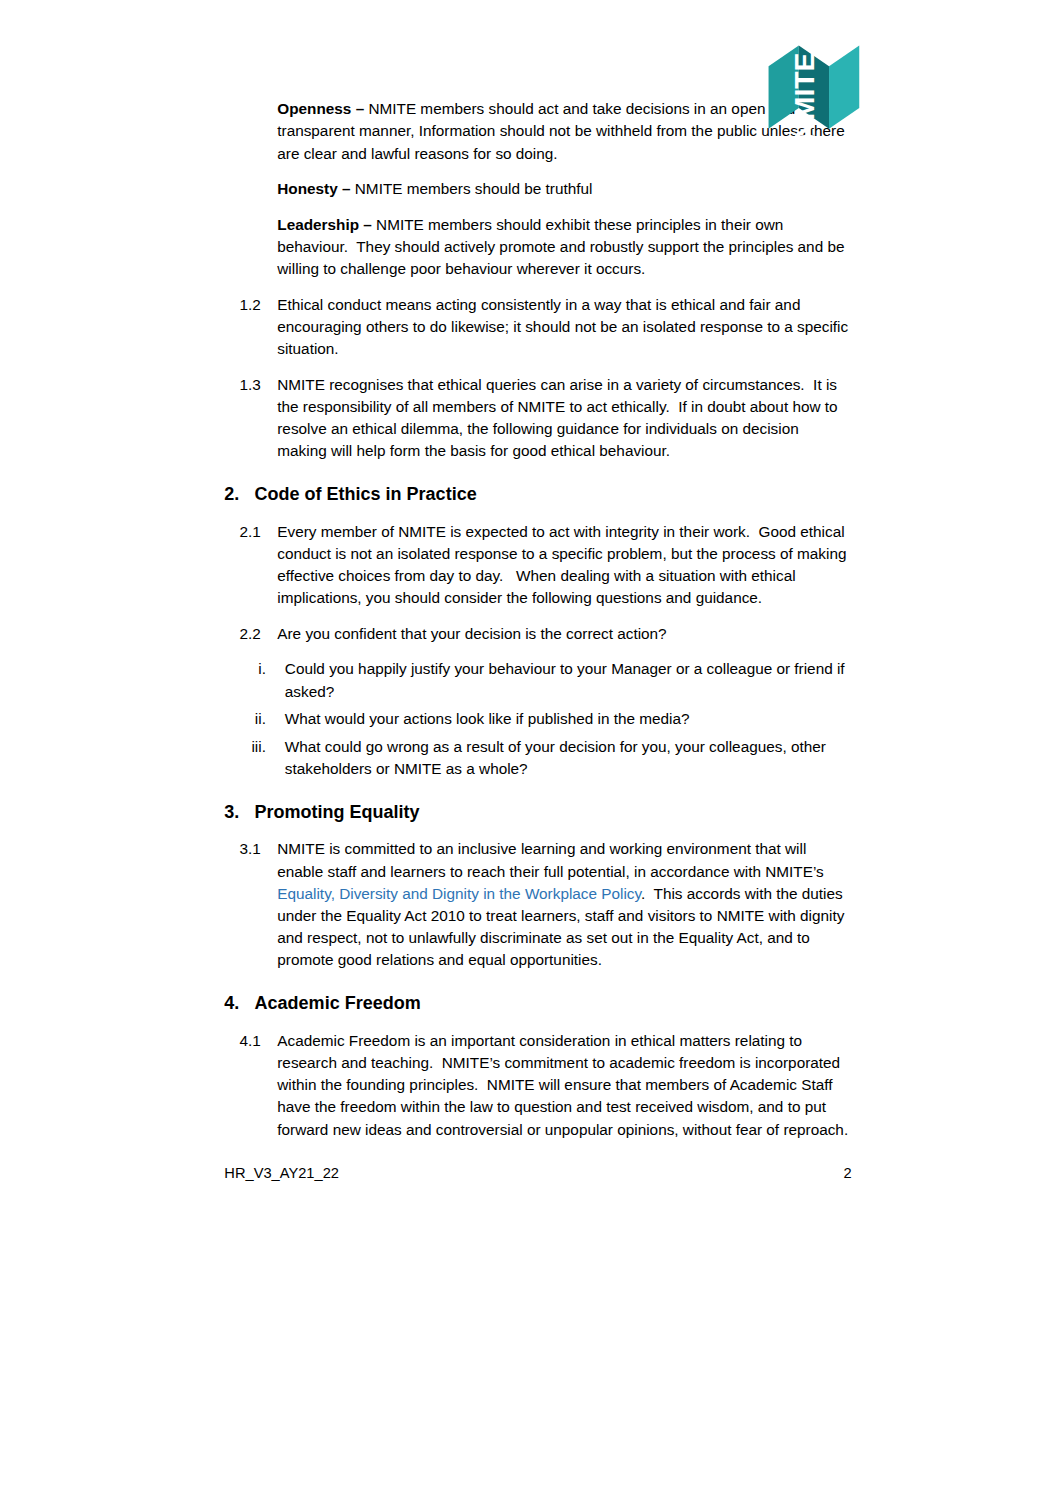NMITE
Openness – NMITE members should act and take decisions in an open and transparent manner, Information should not be withheld from the public unless there are clear and lawful reasons for so doing.
Honesty – NMITE members should be truthful
Leadership – NMITE members should exhibit these principles in their own behaviour. They should actively promote and robustly support the principles and be willing to challenge poor behaviour wherever it occurs.
1.2
Ethical conduct means acting consistently in a way that is ethical and fair and encouraging others to do likewise; it should not be an isolated response to a specific situation.
1.3
NMITE recognises that ethical queries can arise in a variety of circumstances. It is the responsibility of all members of NMITE to act ethically. If in doubt about how to resolve an ethical dilemma, the following guidance for individuals on decision making will help form the basis for good ethical behaviour.
2. Code of Ethics in Practice
2.1
Every member of NMITE is expected to act with integrity in their work. Good ethical conduct is not an isolated response to a specific problem, but the process of making effective choices from day to day. When dealing with a situation with ethical implications, you should consider the following questions and guidance.
2.2
Are you confident that your decision is the correct action?
i. Could you happily justify your behaviour to your Manager or a colleague or friend if asked?
ii. What would your actions look like if published in the media?
iii. What could go wrong as a result of your decision for you, your colleagues, other stakeholders or NMITE as a whole?
3. Promoting Equality
3.1
NMITE is committed to an inclusive learning and working environment that will enable staff and learners to reach their full potential, in accordance with NMITE’s Equality, Diversity and Dignity in the Workplace Policy. This accords with the duties under the Equality Act 2010 to treat learners, staff and visitors to NMITE with dignity and respect, not to unlawfully discriminate as set out in the Equality Act, and to promote good relations and equal opportunities.
4. Academic Freedom
4.1
Academic Freedom is an important consideration in ethical matters relating to research and teaching. NMITE’s commitment to academic freedom is incorporated within the founding principles. NMITE will ensure that members of Academic Staff have the freedom within the law to question and test received wisdom, and to put forward new ideas and controversial or unpopular opinions, without fear of reproach.
HR_V3_AY21_22 2